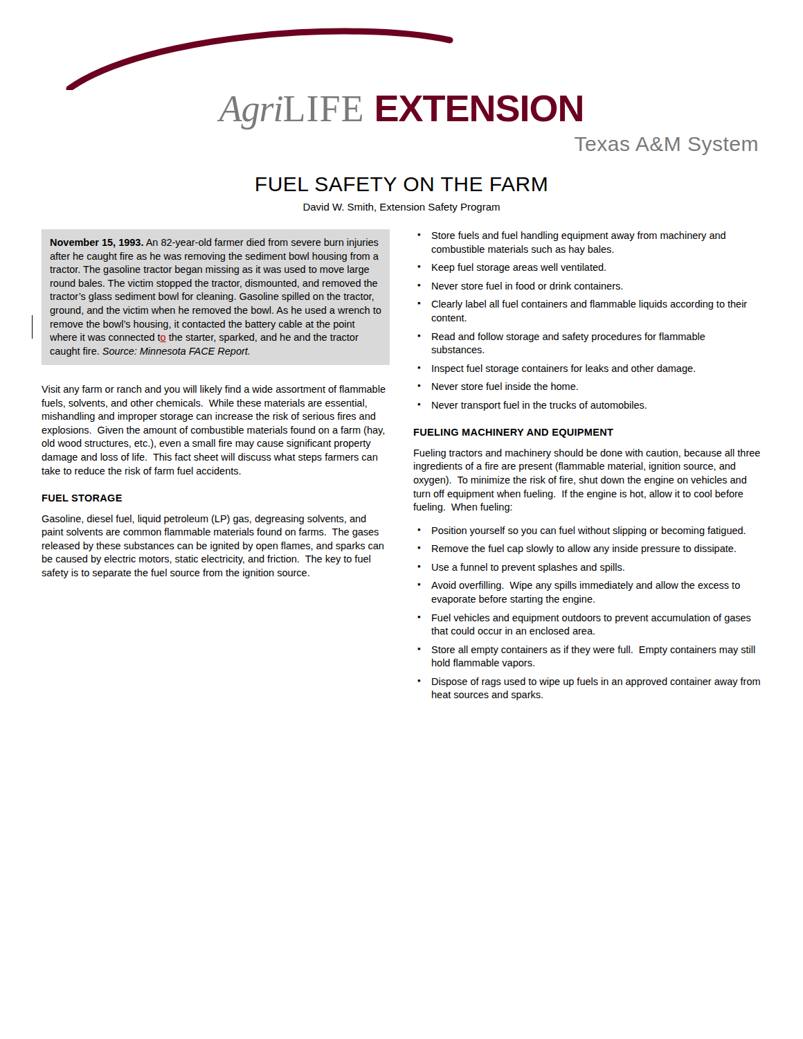Agri LIFE EXTENSION
Texas A&M System
FUEL SAFETY ON THE FARM
David W. Smith, Extension Safety Program
November 15, 1993. An 82-year-old farmer died from severe burn injuries after he caught fire as he was removing the sediment bowl housing from a tractor. The gasoline tractor began missing as it was used to move large round bales. The victim stopped the tractor, dismounted, and removed the tractor’s glass sediment bowl for cleaning. Gasoline spilled on the tractor, ground, and the victim when he removed the bowl. As he used a wrench to remove the bowl’s housing, it contacted the battery cable at the point where it was connected to the starter, sparked, and he and the tractor caught fire. Source: Minnesota FACE Report.
Visit any farm or ranch and you will likely find a wide assortment of flammable fuels, solvents, and other chemicals. While these materials are essential, mishandling and improper storage can increase the risk of serious fires and explosions. Given the amount of combustible materials found on a farm (hay, old wood structures, etc.), even a small fire may cause significant property damage and loss of life. This fact sheet will discuss what steps farmers can take to reduce the risk of farm fuel accidents.
FUEL STORAGE
Gasoline, diesel fuel, liquid petroleum (LP) gas, degreasing solvents, and paint solvents are common flammable materials found on farms. The gases released by these substances can be ignited by open flames, and sparks can be caused by electric motors, static electricity, and friction. The key to fuel safety is to separate the fuel source from the ignition source.
Store fuels and fuel handling equipment away from machinery and combustible materials such as hay bales.
Keep fuel storage areas well ventilated.
Never store fuel in food or drink containers.
Clearly label all fuel containers and flammable liquids according to their content.
Read and follow storage and safety procedures for flammable substances.
Inspect fuel storage containers for leaks and other damage.
Never store fuel inside the home.
Never transport fuel in the trucks of automobiles.
FUELING MACHINERY AND EQUIPMENT
Fueling tractors and machinery should be done with caution, because all three ingredients of a fire are present (flammable material, ignition source, and oxygen). To minimize the risk of fire, shut down the engine on vehicles and turn off equipment when fueling. If the engine is hot, allow it to cool before fueling. When fueling:
Position yourself so you can fuel without slipping or becoming fatigued.
Remove the fuel cap slowly to allow any inside pressure to dissipate.
Use a funnel to prevent splashes and spills.
Avoid overfilling. Wipe any spills immediately and allow the excess to evaporate before starting the engine.
Fuel vehicles and equipment outdoors to prevent accumulation of gases that could occur in an enclosed area.
Store all empty containers as if they were full. Empty containers may still hold flammable vapors.
Dispose of rags used to wipe up fuels in an approved container away from heat sources and sparks.